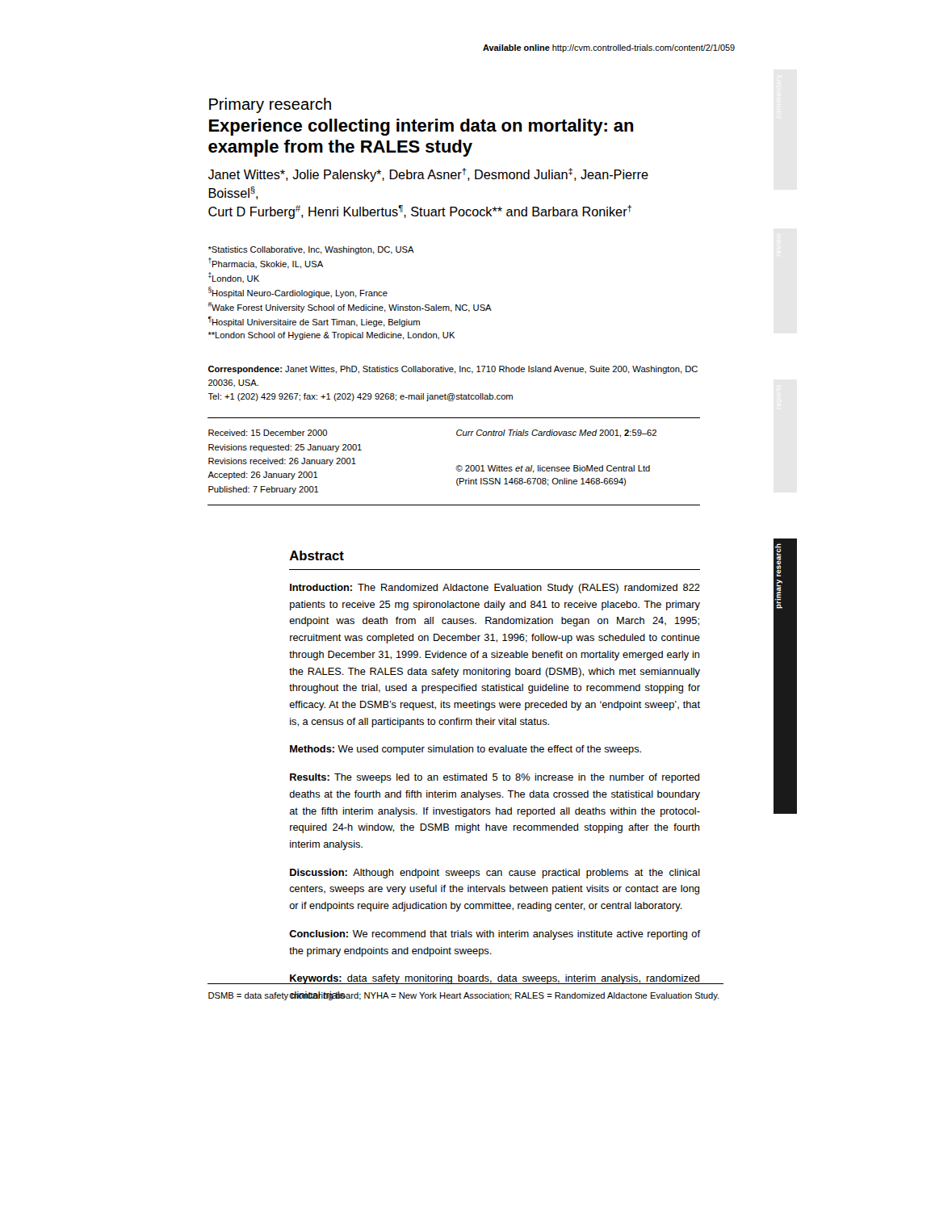commentary
review
reports
primary research
Available online http://cvm.controlled-trials.com/content/2/1/059
Primary research
Experience collecting interim data on mortality: an example from the RALES study
Janet Wittes*, Jolie Palensky*, Debra Asner†, Desmond Julian‡, Jean-Pierre Boissel§,
Curt D Furberg#, Henri Kulbertus¶, Stuart Pocock** and Barbara Roniker†
*Statistics Collaborative, Inc, Washington, DC, USA
†Pharmacia, Skokie, IL, USA
‡London, UK
§Hospital Neuro-Cardiologique, Lyon, France
#Wake Forest University School of Medicine, Winston-Salem, NC, USA
¶Hospital Universitaire de Sart Timan, Liege, Belgium
**London School of Hygiene & Tropical Medicine, London, UK
Correspondence: Janet Wittes, PhD, Statistics Collaborative, Inc, 1710 Rhode Island Avenue, Suite 200, Washington, DC 20036, USA.
Tel: +1 (202) 429 9267; fax: +1 (202) 429 9268; e-mail janet@statcollab.com
Received: 15 December 2000
Revisions requested: 25 January 2001
Revisions received: 26 January 2001
Accepted: 26 January 2001
Published: 7 February 2001
Curr Control Trials Cardiovasc Med 2001, 2:59–62
© 2001 Wittes et al, licensee BioMed Central Ltd
(Print ISSN 1468-6708; Online 1468-6694)
Abstract
Introduction: The Randomized Aldactone Evaluation Study (RALES) randomized 822 patients to receive 25 mg spironolactone daily and 841 to receive placebo. The primary endpoint was death from all causes. Randomization began on March 24, 1995; recruitment was completed on December 31, 1996; follow-up was scheduled to continue through December 31, 1999. Evidence of a sizeable benefit on mortality emerged early in the RALES. The RALES data safety monitoring board (DSMB), which met semiannually throughout the trial, used a prespecified statistical guideline to recommend stopping for efficacy. At the DSMB’s request, its meetings were preceded by an ‘endpoint sweep’, that is, a census of all participants to confirm their vital status.
Methods: We used computer simulation to evaluate the effect of the sweeps.
Results: The sweeps led to an estimated 5 to 8% increase in the number of reported deaths at the fourth and fifth interim analyses. The data crossed the statistical boundary at the fifth interim analysis. If investigators had reported all deaths within the protocol-required 24-h window, the DSMB might have recommended stopping after the fourth interim analysis.
Discussion: Although endpoint sweeps can cause practical problems at the clinical centers, sweeps are very useful if the intervals between patient visits or contact are long or if endpoints require adjudication by committee, reading center, or central laboratory.
Conclusion: We recommend that trials with interim analyses institute active reporting of the primary endpoints and endpoint sweeps.
Keywords: data safety monitoring boards, data sweeps, interim analysis, randomized clinical trials
DSMB = data safety monitoring board; NYHA = New York Heart Association; RALES = Randomized Aldactone Evaluation Study.